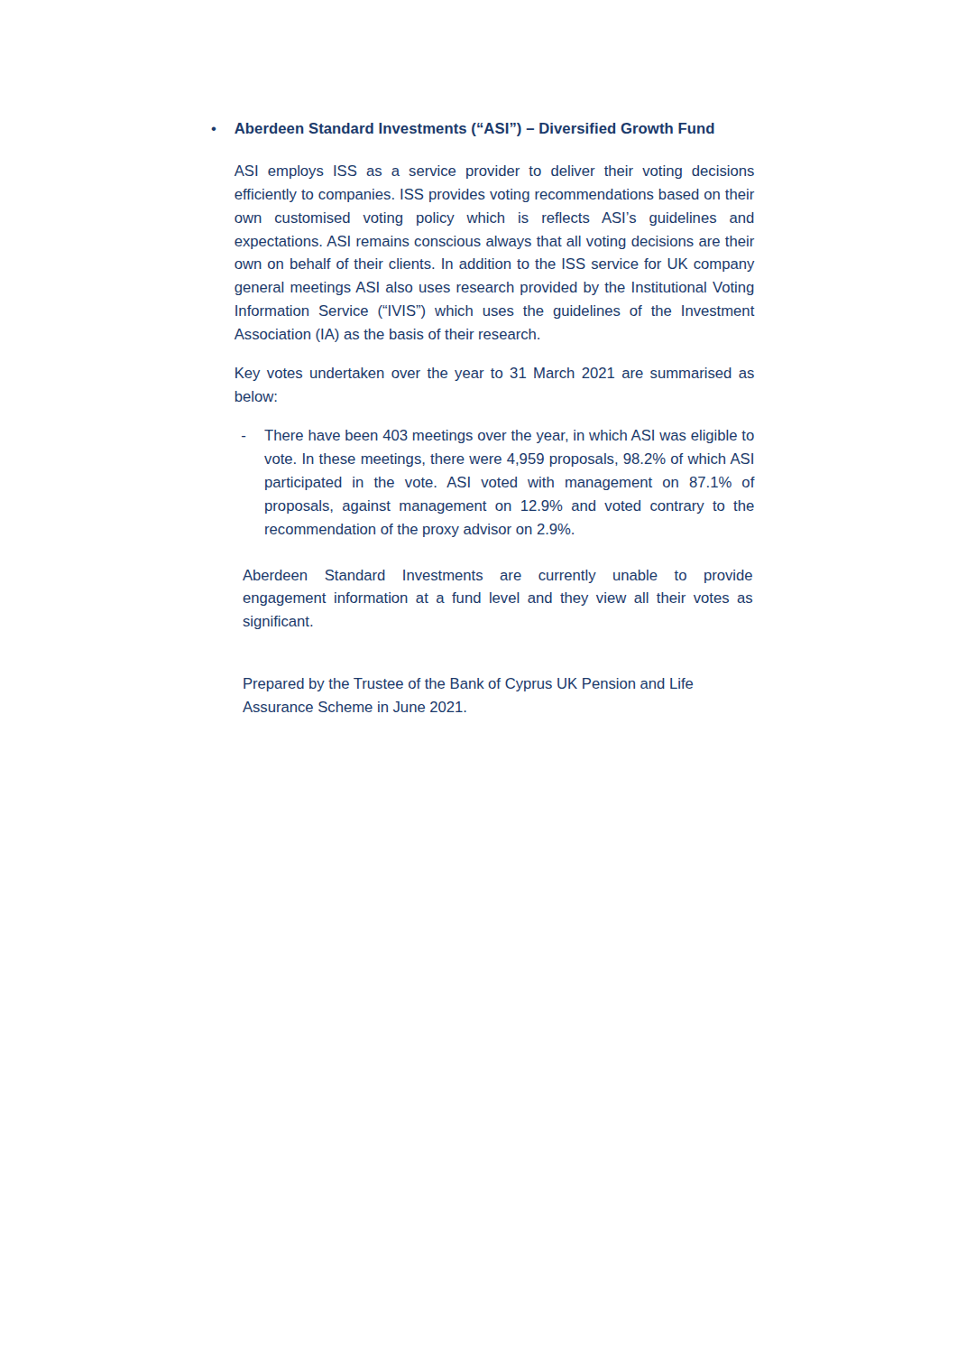Aberdeen Standard Investments (“ASI”) – Diversified Growth Fund
ASI employs ISS as a service provider to deliver their voting decisions efficiently to companies. ISS provides voting recommendations based on their own customised voting policy which is reflects ASI’s guidelines and expectations. ASI remains conscious always that all voting decisions are their own on behalf of their clients. In addition to the ISS service for UK company general meetings ASI also uses research provided by the Institutional Voting Information Service (“IVIS”) which uses the guidelines of the Investment Association (IA) as the basis of their research.
Key votes undertaken over the year to 31 March 2021 are summarised as below:
There have been 403 meetings over the year, in which ASI was eligible to vote. In these meetings, there were 4,959 proposals, 98.2% of which ASI participated in the vote. ASI voted with management on 87.1% of proposals, against management on 12.9% and voted contrary to the recommendation of the proxy advisor on 2.9%.
Aberdeen Standard Investments are currently unable to provide engagement information at a fund level and they view all their votes as significant.
Prepared by the Trustee of the Bank of Cyprus UK Pension and Life Assurance Scheme in June 2021.